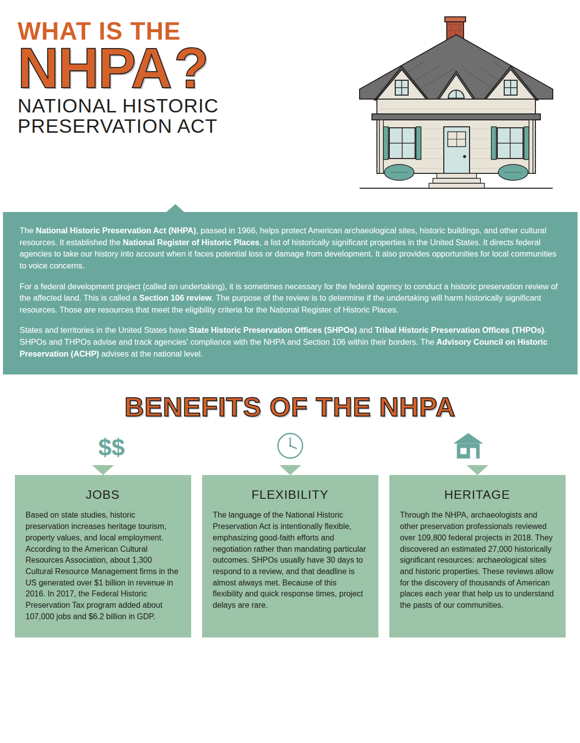What is the
NHPA?
National Historic
Preservation Act
Illustration of a historic two-story house with gables, a brick chimney, shuttered windows, and a front porch
The National Historic Preservation Act (NHPA), passed in 1966, helps protect American archaeological sites, historic buildings, and other cultural resources. It established the National Register of Historic Places, a list of historically significant properties in the United States. It directs federal agencies to take our history into account when it faces potential loss or damage from development. It also provides opportunities for local communities to voice concerns.
For a federal development project (called an undertaking), it is sometimes necessary for the federal agency to conduct a historic preservation review of the affected land. This is called a Section 106 review. The purpose of the review is to determine if the undertaking will harm historically significant resources. Those are resources that meet the eligibility criteria for the National Register of Historic Places.
States and territories in the United States have State Historic Preservation Offices (SHPOs) and Tribal Historic Preservation Offices (THPOs). SHPOs and THPOs advise and track agencies' compliance with the NHPA and Section 106 within their borders. The Advisory Council on Historic Preservation (ACHP) advises at the national level.
Benefits of the NHPA
$$
Jobs
Based on state studies, historic preservation increases heritage tourism, property values, and local employment. According to the American Cultural Resources Association, about 1,300 Cultural Resource Management firms in the US generated over $1 billion in revenue in 2016. In 2017, the Federal Historic Preservation Tax program added about 107,000 jobs and $6.2 billion in GDP.
Flexibility
The language of the National Historic Preservation Act is intentionally flexible, emphasizing good-faith efforts and negotiation rather than mandating particular outcomes. SHPOs usually have 30 days to respond to a review, and that deadline is almost always met. Because of this flexibility and quick response times, project delays are rare.
Heritage
Through the NHPA, archaeologists and other preservation professionals reviewed over 109,800 federal projects in 2018. They discovered an estimated 27,000 historically significant resources: archaeological sites and historic properties. These reviews allow for the discovery of thousands of American places each year that help us to understand the pasts of our communities.